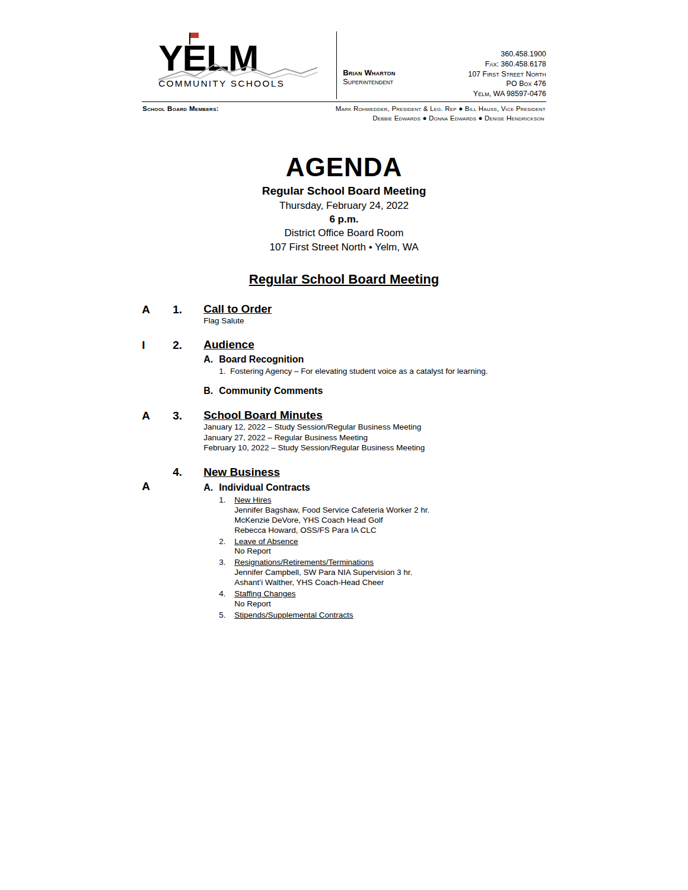YELM
COMMUNITY SCHOOLS
Brian Wharton
Superintendent
360.458.1900
Fax: 360.458.6178
107 First Street North
PO Box 476
Yelm, WA 98597-0476
| School Board Members: | Mark Rohwedder, President & Leg. Rep ● Bill Hauss, Vice President Debbie Edwards ● Donna Edwards ● Denise Hendrickson |
AGENDA
Regular School Board Meeting
Thursday, February 24, 2022
6 p.m.
District Office Board Room
107 First Street North • Yelm, WA
Regular School Board Meeting
| A | 1. | Call to Order Flag Salute |
| I | 2. | Audience A. Board Recognition 1. Fostering Agency – For elevating student voice as a catalyst for learning. B. Community Comments |
| A | 3. | School Board Minutes January 12, 2022 – Study Session/Regular Business Meeting January 27, 2022 – Regular Business Meeting February 10, 2022 – Study Session/Regular Business Meeting |
| | 4. | New Business |
| A | | A. Individual Contracts 1. New Hires Jennifer Bagshaw, Food Service Cafeteria Worker 2 hr. McKenzie DeVore, YHS Coach Head Golf Rebecca Howard, OSS/FS Para IA CLC 2. Leave of Absence No Report 3. Resignations/Retirements/Terminations Jennifer Campbell, SW Para NIA Supervision 3 hr. Ashant’i Walther, YHS Coach-Head Cheer 4. Staffing Changes No Report 5. Stipends/Supplemental Contracts |